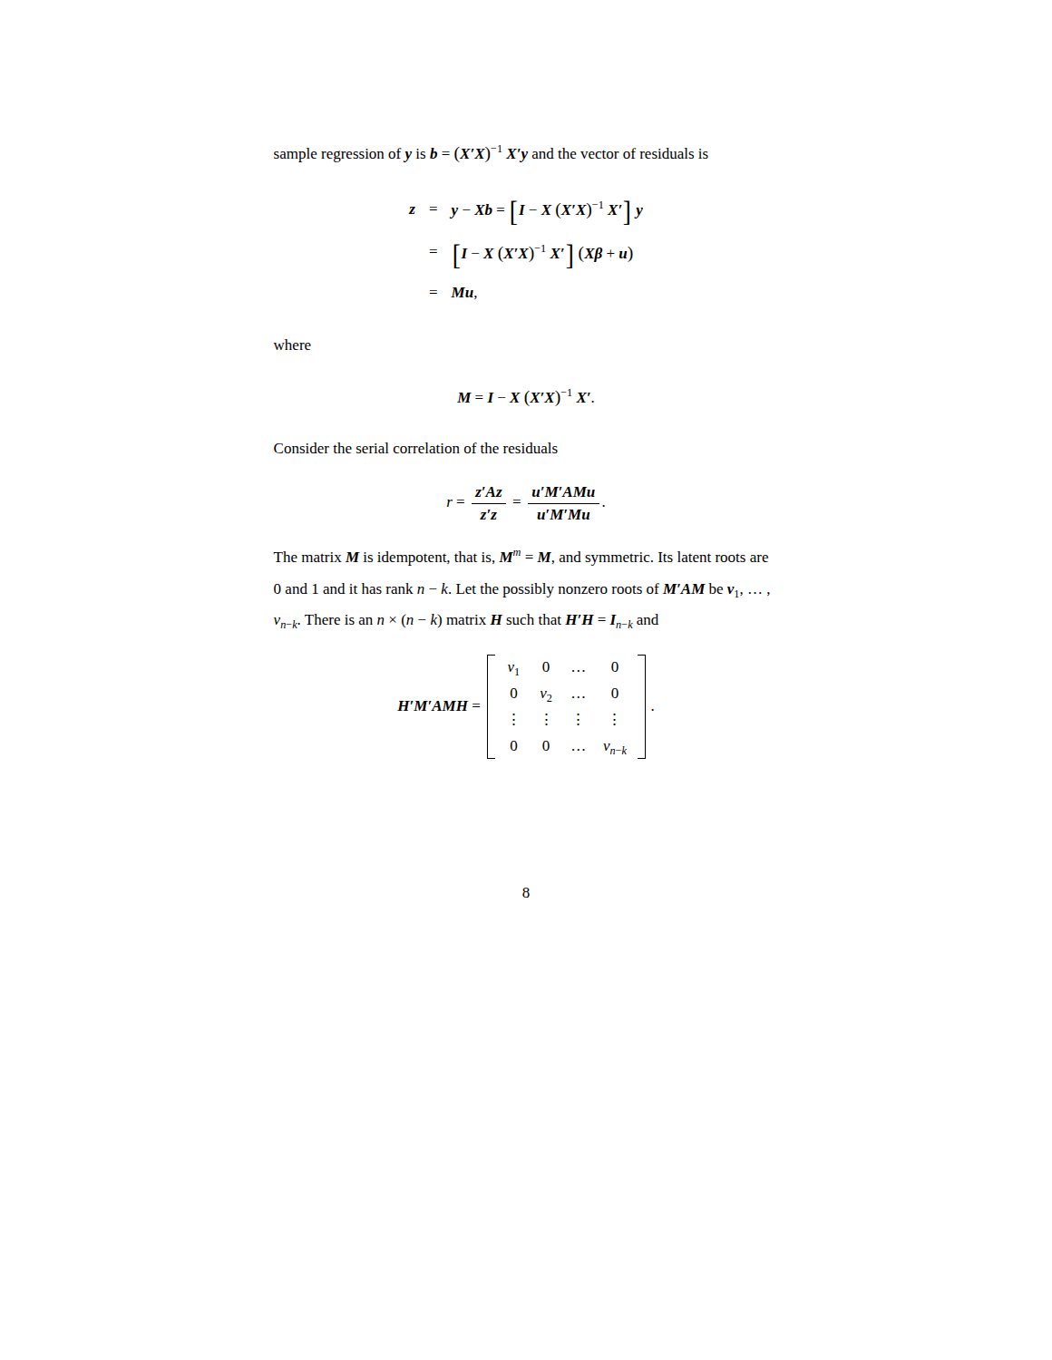sample regression of y is b = (X′X)−1 X′y and the vector of residuals is
| z | = | y − Xb = [ I − X ( X′X ) −1 X′ ] y |
| | = | [ I − X ( X′X ) −1 X′ ] ( Xβ + u ) |
| | = | Mu , |
where
M = I − X (X′X)−1 X′.
Consider the serial correlation of the residuals
r = z′Az z′z = u′M′AMu u′M′Mu .
The matrix M is idempotent, that is, Mm = M, and symmetric. Its latent roots are 0 and 1 and it has rank n − k. Let the possibly nonzero roots of M′AM be ν1, … , νn−k. There is an n × (n − k) matrix H such that H′H = In−k and
H′M′AMH =
| ν 1 | 0 | … | 0 |
| 0 | ν 2 | … | 0 |
| ⋮ | ⋮ | ⋮ | ⋮ |
| 0 | 0 | … | ν n − k |
.
8